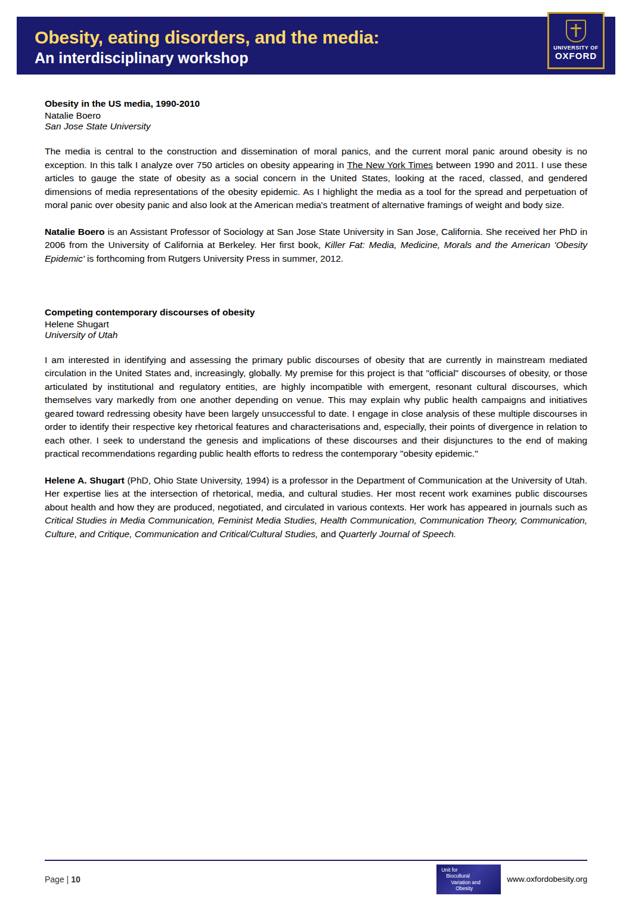Obesity, eating disorders, and the media:
An interdisciplinary workshop
UNIVERSITY OF
OXFORD
Obesity in the US media, 1990-2010
Natalie Boero
San Jose State University
The media is central to the construction and dissemination of moral panics, and the current moral panic around obesity is no exception. In this talk I analyze over 750 articles on obesity appearing in The New York Times between 1990 and 2011. I use these articles to gauge the state of obesity as a social concern in the United States, looking at the raced, classed, and gendered dimensions of media representations of the obesity epidemic. As I highlight the media as a tool for the spread and perpetuation of moral panic over obesity panic and also look at the American media's treatment of alternative framings of weight and body size.
Natalie Boero is an Assistant Professor of Sociology at San Jose State University in San Jose, California. She received her PhD in 2006 from the University of California at Berkeley. Her first book, Killer Fat: Media, Medicine, Morals and the American 'Obesity Epidemic' is forthcoming from Rutgers University Press in summer, 2012.
Competing contemporary discourses of obesity
Helene Shugart
University of Utah
I am interested in identifying and assessing the primary public discourses of obesity that are currently in mainstream mediated circulation in the United States and, increasingly, globally. My premise for this project is that "official" discourses of obesity, or those articulated by institutional and regulatory entities, are highly incompatible with emergent, resonant cultural discourses, which themselves vary markedly from one another depending on venue. This may explain why public health campaigns and initiatives geared toward redressing obesity have been largely unsuccessful to date. I engage in close analysis of these multiple discourses in order to identify their respective key rhetorical features and characterisations and, especially, their points of divergence in relation to each other. I seek to understand the genesis and implications of these discourses and their disjunctures to the end of making practical recommendations regarding public health efforts to redress the contemporary "obesity epidemic."
Helene A. Shugart (PhD, Ohio State University, 1994) is a professor in the Department of Communication at the University of Utah. Her expertise lies at the intersection of rhetorical, media, and cultural studies. Her most recent work examines public discourses about health and how they are produced, negotiated, and circulated in various contexts. Her work has appeared in journals such as Critical Studies in Media Communication, Feminist Media Studies, Health Communication, Communication Theory, Communication, Culture, and Critique, Communication and Critical/Cultural Studies, and Quarterly Journal of Speech.
Page | 10
Unit for
Biocultural
Variation and
Obesity
www.oxfordobesity.org